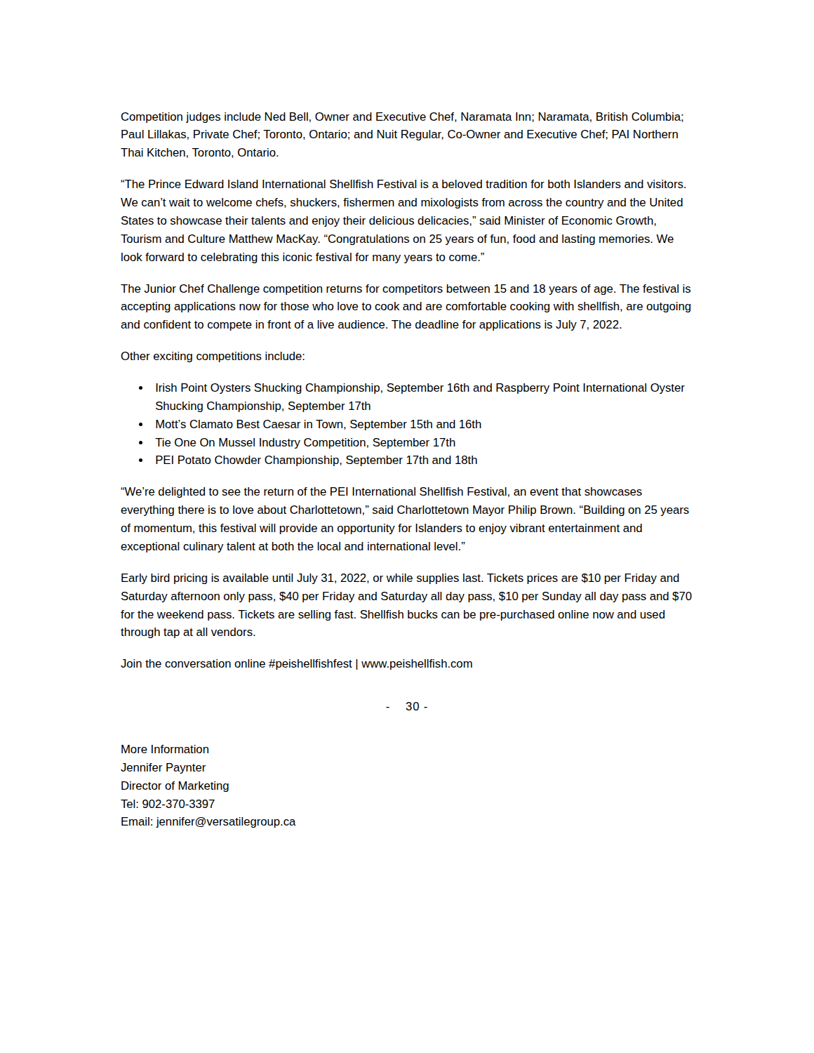Competition judges include Ned Bell, Owner and Executive Chef, Naramata Inn; Naramata, British Columbia; Paul Lillakas, Private Chef; Toronto, Ontario; and Nuit Regular, Co-Owner and Executive Chef; PAI Northern Thai Kitchen, Toronto, Ontario.
“The Prince Edward Island International Shellfish Festival is a beloved tradition for both Islanders and visitors. We can’t wait to welcome chefs, shuckers, fishermen and mixologists from across the country and the United States to showcase their talents and enjoy their delicious delicacies,” said Minister of Economic Growth, Tourism and Culture Matthew MacKay. “Congratulations on 25 years of fun, food and lasting memories. We look forward to celebrating this iconic festival for many years to come.”
The Junior Chef Challenge competition returns for competitors between 15 and 18 years of age. The festival is accepting applications now for those who love to cook and are comfortable cooking with shellfish, are outgoing and confident to compete in front of a live audience. The deadline for applications is July 7, 2022.
Other exciting competitions include:
Irish Point Oysters Shucking Championship, September 16th and Raspberry Point International Oyster Shucking Championship, September 17th
Mott’s Clamato Best Caesar in Town, September 15th and 16th
Tie One On Mussel Industry Competition, September 17th
PEI Potato Chowder Championship, September 17th and 18th
“We’re delighted to see the return of the PEI International Shellfish Festival, an event that showcases everything there is to love about Charlottetown,” said Charlottetown Mayor Philip Brown. “Building on 25 years of momentum, this festival will provide an opportunity for Islanders to enjoy vibrant entertainment and exceptional culinary talent at both the local and international level.”
Early bird pricing is available until July 31, 2022, or while supplies last. Tickets prices are $10 per Friday and Saturday afternoon only pass, $40 per Friday and Saturday all day pass, $10 per Sunday all day pass and $70 for the weekend pass. Tickets are selling fast. Shellfish bucks can be pre-purchased online now and used through tap at all vendors.
Join the conversation online #peishellfishfest | www.peishellfish.com
- 30 -
More Information
Jennifer Paynter
Director of Marketing
Tel: 902-370-3397
Email: jennifer@versatilegroup.ca